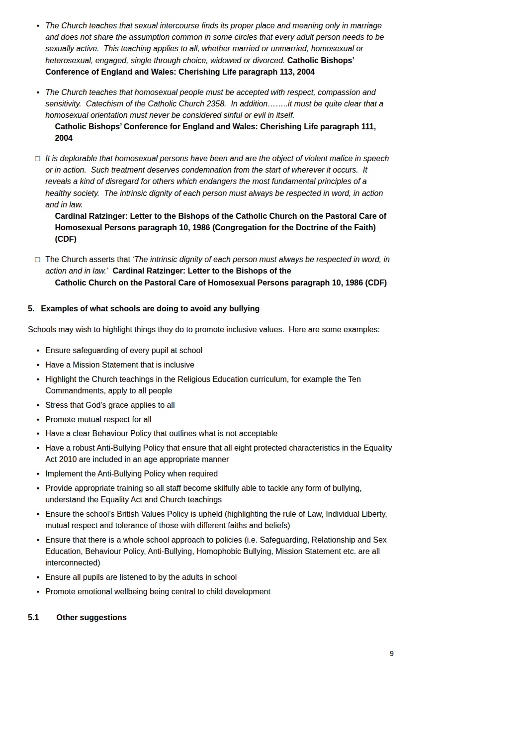The Church teaches that sexual intercourse finds its proper place and meaning only in marriage and does not share the assumption common in some circles that every adult person needs to be sexually active. This teaching applies to all, whether married or unmarried, homosexual or heterosexual, engaged, single through choice, widowed or divorced. Catholic Bishops’ Conference of England and Wales: Cherishing Life paragraph 113, 2004
The Church teaches that homosexual people must be accepted with respect, compassion and sensitivity. Catechism of the Catholic Church 2358. In addition……..it must be quite clear that a homosexual orientation must never be considered sinful or evil in itself.
Catholic Bishops’ Conference for England and Wales: Cherishing Life paragraph 111, 2004
It is deplorable that homosexual persons have been and are the object of violent malice in speech or in action. Such treatment deserves condemnation from the start of wherever it occurs. It reveals a kind of disregard for others which endangers the most fundamental principles of a healthy society. The intrinsic dignity of each person must always be respected in word, in action and in law.
Cardinal Ratzinger: Letter to the Bishops of the Catholic Church on the Pastoral Care of Homosexual Persons paragraph 10, 1986 (Congregation for the Doctrine of the Faith) (CDF)
The Church asserts that ‘The intrinsic dignity of each person must always be respected in word, in action and in law.’ Cardinal Ratzinger: Letter to the Bishops of the
Catholic Church on the Pastoral Care of Homosexual Persons paragraph 10, 1986 (CDF)
5. Examples of what schools are doing to avoid any bullying
Schools may wish to highlight things they do to promote inclusive values. Here are some examples:
Ensure safeguarding of every pupil at school
Have a Mission Statement that is inclusive
Highlight the Church teachings in the Religious Education curriculum, for example the Ten Commandments, apply to all people
Stress that God’s grace applies to all
Promote mutual respect for all
Have a clear Behaviour Policy that outlines what is not acceptable
Have a robust Anti-Bullying Policy that ensure that all eight protected characteristics in the Equality Act 2010 are included in an age appropriate manner
Implement the Anti-Bullying Policy when required
Provide appropriate training so all staff become skilfully able to tackle any form of bullying, understand the Equality Act and Church teachings
Ensure the school’s British Values Policy is upheld (highlighting the rule of Law, Individual Liberty, mutual respect and tolerance of those with different faiths and beliefs)
Ensure that there is a whole school approach to policies (i.e. Safeguarding, Relationship and Sex Education, Behaviour Policy, Anti-Bullying, Homophobic Bullying, Mission Statement etc. are all interconnected)
Ensure all pupils are listened to by the adults in school
Promote emotional wellbeing being central to child development
5.1 Other suggestions
9